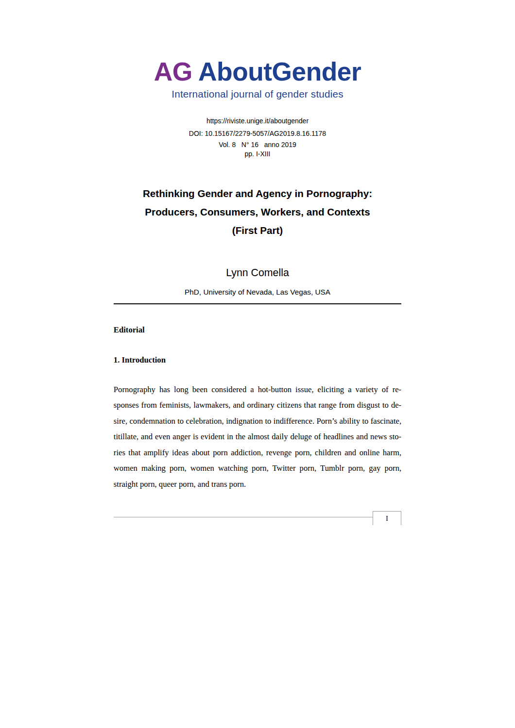AG AboutGender
International journal of gender studies
https://riviste.unige.it/aboutgender
DOI: 10.15167/2279-5057/AG2019.8.16.1178
Vol. 8 N° 16 anno 2019
pp. I-XIII
Rethinking Gender and Agency in Pornography:
Producers, Consumers, Workers, and Contexts
(First Part)
Lynn Comella
PhD, University of Nevada, Las Vegas, USA
Editorial
1. Introduction
Pornography has long been considered a hot-button issue, eliciting a variety of responses from feminists, lawmakers, and ordinary citizens that range from disgust to desire, condemnation to celebration, indignation to indifference. Porn’s ability to fascinate, titillate, and even anger is evident in the almost daily deluge of headlines and news stories that amplify ideas about porn addiction, revenge porn, children and online harm, women making porn, women watching porn, Twitter porn, Tumblr porn, gay porn, straight porn, queer porn, and trans porn.
I